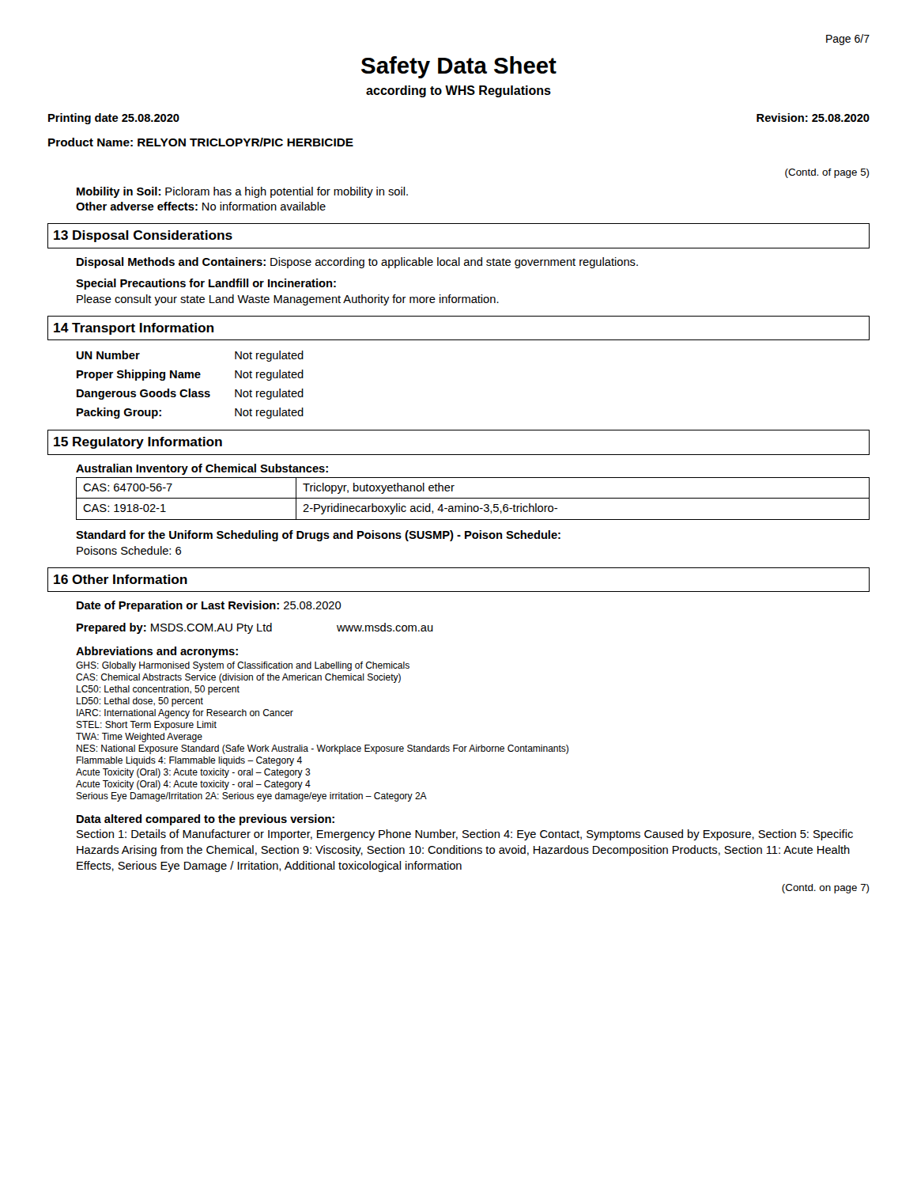Page 6/7
Safety Data Sheet
according to WHS Regulations
Printing date 25.08.2020 Revision: 25.08.2020
Product Name: RELYON TRICLOPYR/PIC HERBICIDE
(Contd. of page 5)
Mobility in Soil: Picloram has a high potential for mobility in soil.
Other adverse effects: No information available
13 Disposal Considerations
Disposal Methods and Containers: Dispose according to applicable local and state government regulations.
Special Precautions for Landfill or Incineration:
Please consult your state Land Waste Management Authority for more information.
14 Transport Information
| UN Number | Not regulated |
| Proper Shipping Name | Not regulated |
| Dangerous Goods Class | Not regulated |
| Packing Group: | Not regulated |
15 Regulatory Information
Australian Inventory of Chemical Substances:
| CAS: 64700-56-7 | Triclopyr, butoxyethanol ether |
| CAS: 1918-02-1 | 2-Pyridinecarboxylic acid, 4-amino-3,5,6-trichloro- |
Standard for the Uniform Scheduling of Drugs and Poisons (SUSMP) - Poison Schedule:
Poisons Schedule: 6
16 Other Information
Date of Preparation or Last Revision: 25.08.2020
Prepared by: MSDS.COM.AU Pty Ltd www.msds.com.au
Abbreviations and acronyms:
GHS: Globally Harmonised System of Classification and Labelling of Chemicals
CAS: Chemical Abstracts Service (division of the American Chemical Society)
LC50: Lethal concentration, 50 percent
LD50: Lethal dose, 50 percent
IARC: International Agency for Research on Cancer
STEL: Short Term Exposure Limit
TWA: Time Weighted Average
NES: National Exposure Standard (Safe Work Australia - Workplace Exposure Standards For Airborne Contaminants)
Flammable Liquids 4: Flammable liquids – Category 4
Acute Toxicity (Oral) 3: Acute toxicity - oral – Category 3
Acute Toxicity (Oral) 4: Acute toxicity - oral – Category 4
Serious Eye Damage/Irritation 2A: Serious eye damage/eye irritation – Category 2A
Data altered compared to the previous version:
Section 1: Details of Manufacturer or Importer, Emergency Phone Number, Section 4: Eye Contact, Symptoms Caused by Exposure, Section 5: Specific Hazards Arising from the Chemical, Section 9: Viscosity, Section 10: Conditions to avoid, Hazardous Decomposition Products, Section 11: Acute Health Effects, Serious Eye Damage / Irritation, Additional toxicological information
(Contd. on page 7)